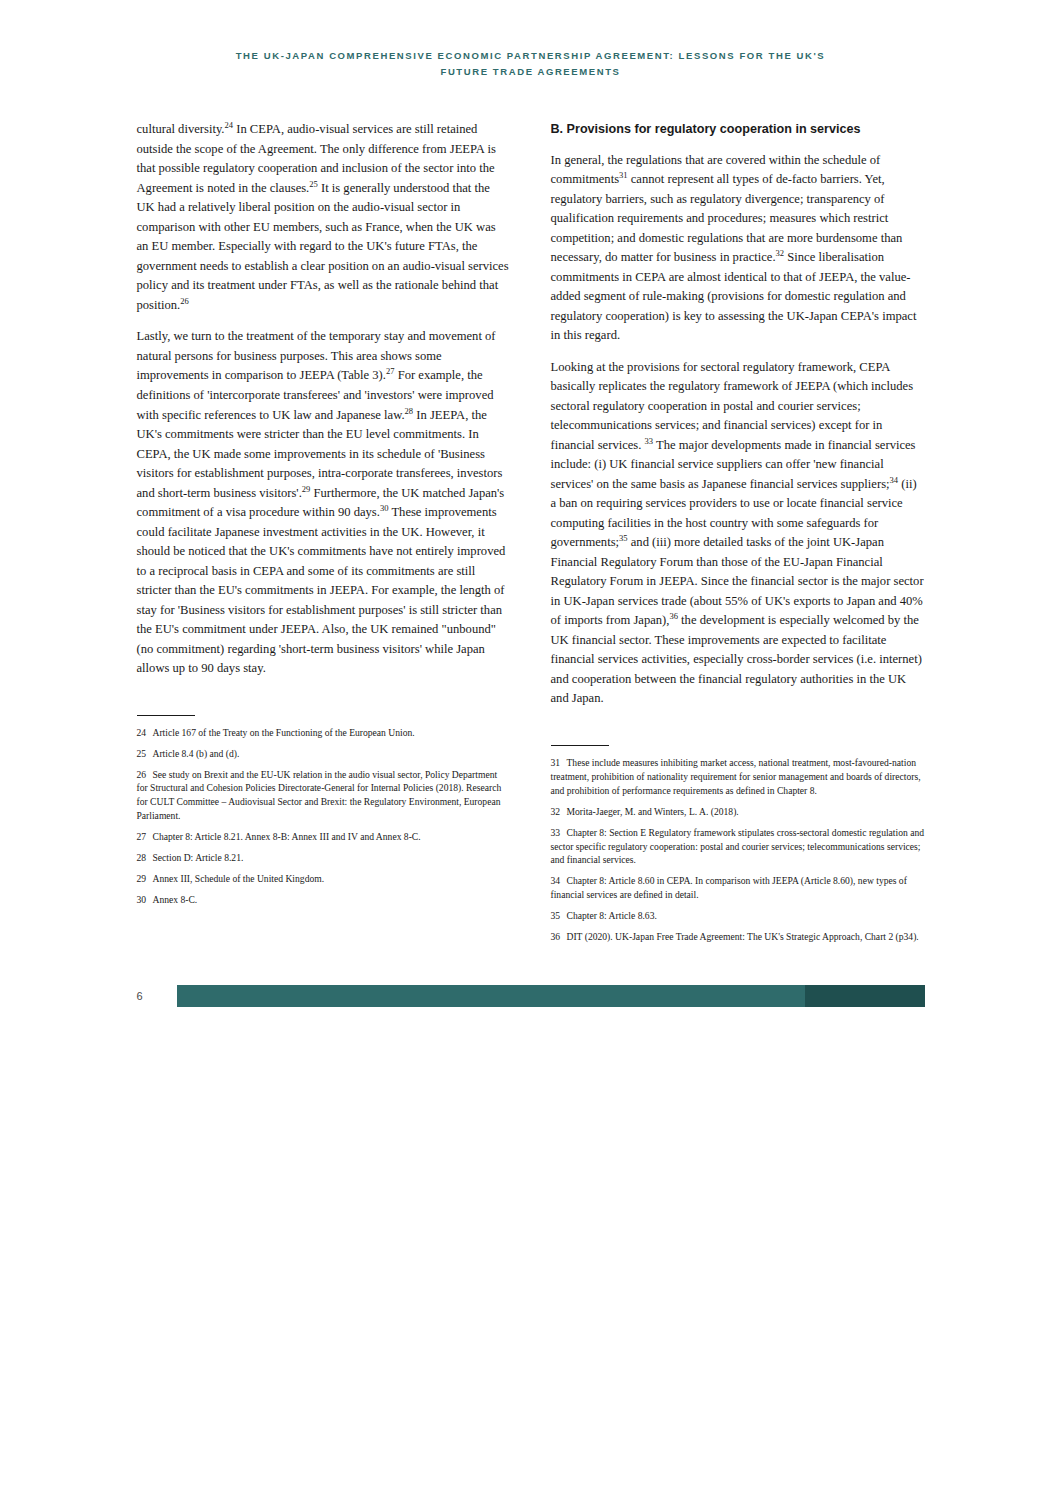The UK-Japan Comprehensive Economic Partnership Agreement: Lessons for the UK's
Future Trade Agreements
cultural diversity.24 In CEPA, audio-visual services are still retained outside the scope of the Agreement. The only difference from JEEPA is that possible regulatory cooperation and inclusion of the sector into the Agreement is noted in the clauses.25 It is generally understood that the UK had a relatively liberal position on the audio-visual sector in comparison with other EU members, such as France, when the UK was an EU member. Especially with regard to the UK's future FTAs, the government needs to establish a clear position on an audio-visual services policy and its treatment under FTAs, as well as the rationale behind that position.26
Lastly, we turn to the treatment of the temporary stay and movement of natural persons for business purposes. This area shows some improvements in comparison to JEEPA (Table 3).27 For example, the definitions of 'intercorporate transferees' and 'investors' were improved with specific references to UK law and Japanese law.28 In JEEPA, the UK's commitments were stricter than the EU level commitments. In CEPA, the UK made some improvements in its schedule of 'Business visitors for establishment purposes, intra-corporate transferees, investors and short-term business visitors'.29 Furthermore, the UK matched Japan's commitment of a visa procedure within 90 days.30 These improvements could facilitate Japanese investment activities in the UK. However, it should be noticed that the UK's commitments have not entirely improved to a reciprocal basis in CEPA and some of its commitments are still stricter than the EU's commitments in JEEPA. For example, the length of stay for 'Business visitors for establishment purposes' is still stricter than the EU's commitment under JEEPA. Also, the UK remained "unbound" (no commitment) regarding 'short-term business visitors' while Japan allows up to 90 days stay.
24 Article 167 of the Treaty on the Functioning of the European Union.
25 Article 8.4 (b) and (d).
26 See study on Brexit and the EU-UK relation in the audio visual sector, Policy Department for Structural and Cohesion Policies Directorate-General for Internal Policies (2018). Research for CULT Committee – Audiovisual Sector and Brexit: the Regulatory Environment, European Parliament.
27 Chapter 8: Article 8.21. Annex 8-B: Annex III and IV and Annex 8-C.
28 Section D: Article 8.21.
29 Annex III, Schedule of the United Kingdom.
30 Annex 8-C.
B. Provisions for regulatory cooperation in services
In general, the regulations that are covered within the schedule of commitments31 cannot represent all types of de-facto barriers. Yet, regulatory barriers, such as regulatory divergence; transparency of qualification requirements and procedures; measures which restrict competition; and domestic regulations that are more burdensome than necessary, do matter for business in practice.32 Since liberalisation commitments in CEPA are almost identical to that of JEEPA, the value-added segment of rule-making (provisions for domestic regulation and regulatory cooperation) is key to assessing the UK-Japan CEPA's impact in this regard.
Looking at the provisions for sectoral regulatory framework, CEPA basically replicates the regulatory framework of JEEPA (which includes sectoral regulatory cooperation in postal and courier services; telecommunications services; and financial services) except for in financial services. 33 The major developments made in financial services include: (i) UK financial service suppliers can offer 'new financial services' on the same basis as Japanese financial services suppliers;34 (ii) a ban on requiring services providers to use or locate financial service computing facilities in the host country with some safeguards for governments;35 and (iii) more detailed tasks of the joint UK-Japan Financial Regulatory Forum than those of the EU-Japan Financial Regulatory Forum in JEEPA. Since the financial sector is the major sector in UK-Japan services trade (about 55% of UK's exports to Japan and 40% of imports from Japan),36 the development is especially welcomed by the UK financial sector. These improvements are expected to facilitate financial services activities, especially cross-border services (i.e. internet) and cooperation between the financial regulatory authorities in the UK and Japan.
31 These include measures inhibiting market access, national treatment, most-favoured-nation treatment, prohibition of nationality requirement for senior management and boards of directors, and prohibition of performance requirements as defined in Chapter 8.
32 Morita-Jaeger, M. and Winters, L. A. (2018).
33 Chapter 8: Section E Regulatory framework stipulates cross-sectoral domestic regulation and sector specific regulatory cooperation: postal and courier services; telecommunications services; and financial services.
34 Chapter 8: Article 8.60 in CEPA. In comparison with JEEPA (Article 8.60), new types of financial services are defined in detail.
35 Chapter 8: Article 8.63.
36 DIT (2020). UK-Japan Free Trade Agreement: The UK's Strategic Approach, Chart 2 (p34).
6